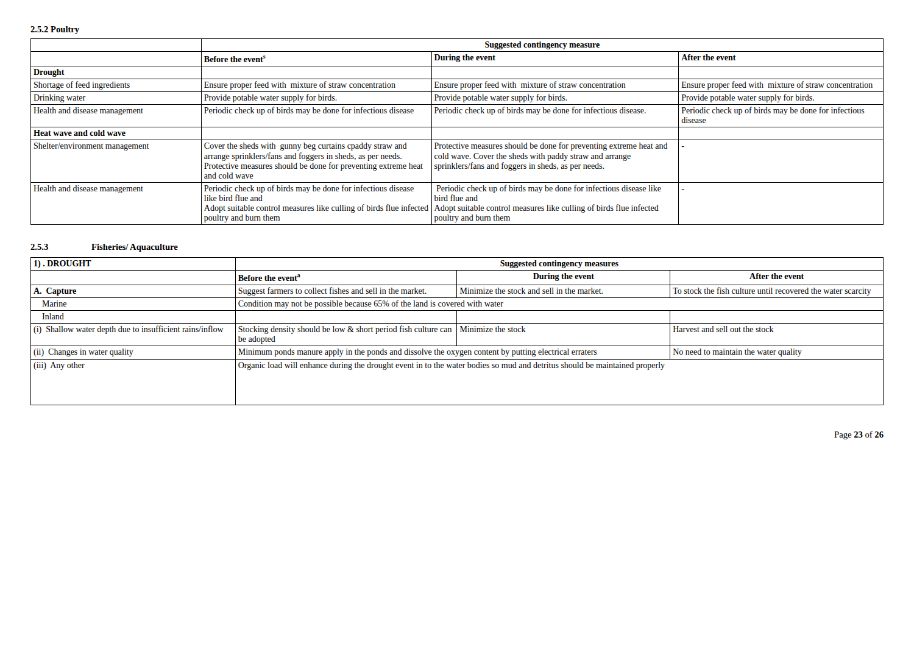2.5.2 Poultry
| | Suggested contingency measure |
| | Before the event s | During the event | After the event |
| Drought | | | |
| Shortage of feed ingredients | Ensure proper feed with mixture of straw concentration | Ensure proper feed with mixture of straw concentration | Ensure proper feed with mixture of straw concentration |
| Drinking water | Provide potable water supply for birds. | Provide potable water supply for birds. | Provide potable water supply for birds. |
| Health and disease management | Periodic check up of birds may be done for infectious disease | Periodic check up of birds may be done for infectious disease. | Periodic check up of birds may be done for infectious disease |
| Heat wave and cold wave | | | |
| Shelter/environment management | Cover the sheds with gunny beg curtains cpaddy straw and arrange sprinklers/fans and foggers in sheds, as per needs. Protective measures should be done for preventing extreme heat and cold wave | Protective measures should be done for preventing extreme heat and cold wave. Cover the sheds with paddy straw and arrange sprinklers/fans and foggers in sheds, as per needs. | - |
| Health and disease management | Periodic check up of birds may be done for infectious disease like bird flue and Adopt suitable control measures like culling of birds flue infected poultry and burn them | Periodic check up of birds may be done for infectious disease like bird flue and Adopt suitable control measures like culling of birds flue infected poultry and burn them | - |
2.5.3 Fisheries/ Aquaculture
| 1) . DROUGHT | Suggested contingency measures |
| --- | --- |
| | Before the event a | During the event | After the event |
| A. Capture | Suggest farmers to collect fishes and sell in the market. | Minimize the stock and sell in the market. | To stock the fish culture until recovered the water scarcity |
| Marine | Condition may not be possible because 65% of the land is covered with water |
| Inland | | | |
| (i) Shallow water depth due to insufficient rains/inflow | Stocking density should be low & short period fish culture can be adopted | Minimize the stock | Harvest and sell out the stock |
| (ii) Changes in water quality | Minimum ponds manure apply in the ponds and dissolve the oxygen content by putting electrical erraters | No need to maintain the water quality |
| (iii) Any other | Organic load will enhance during the drought event in to the water bodies so mud and detritus should be maintained properly |
Page 23 of 26